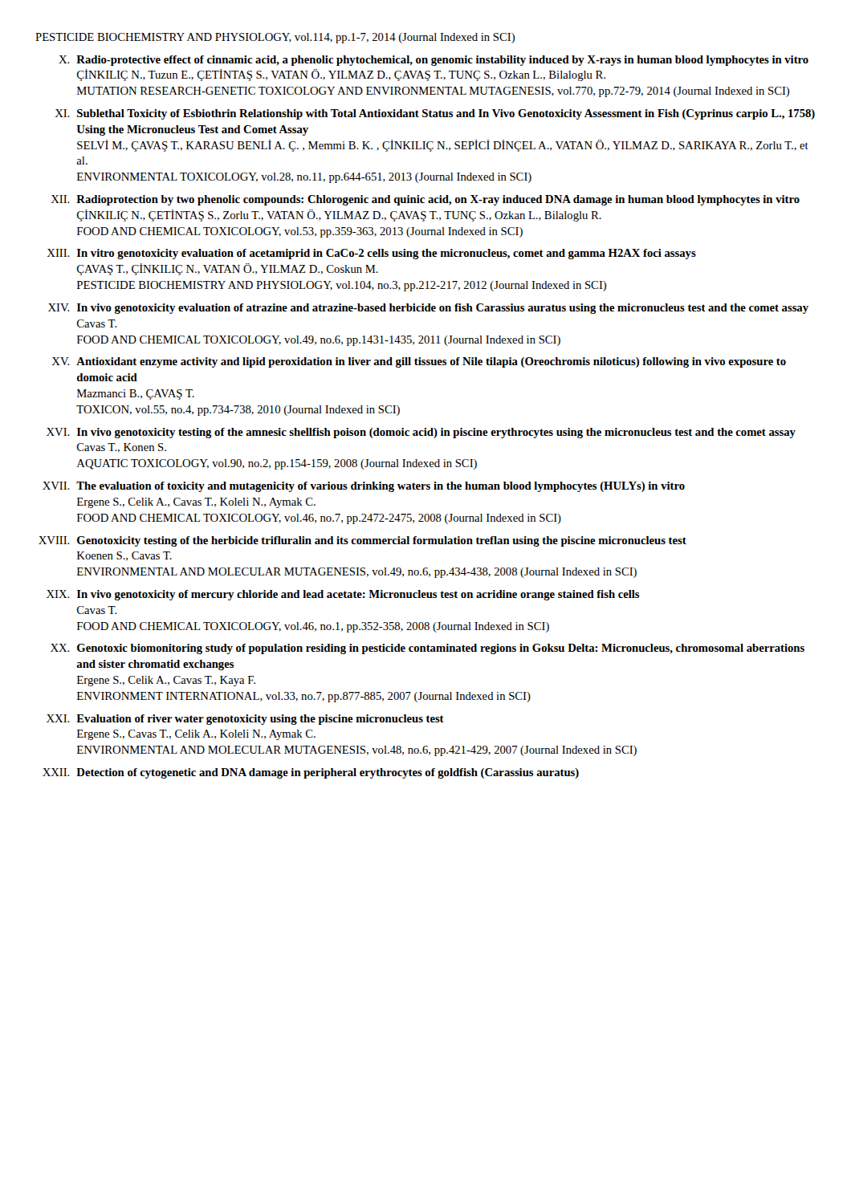PESTICIDE BIOCHEMISTRY AND PHYSIOLOGY, vol.114, pp.1-7, 2014 (Journal Indexed in SCI)
Radio-protective effect of cinnamic acid, a phenolic phytochemical, on genomic instability induced by X-rays in human blood lymphocytes in vitro ÇİNKILIÇ N., Tuzun E., ÇETİNTAŞ S., VATAN Ö., YILMAZ D., ÇAVAŞ T., TUNÇ S., Ozkan L., Bilaloglu R. MUTATION RESEARCH-GENETIC TOXICOLOGY AND ENVIRONMENTAL MUTAGENESIS, vol.770, pp.72-79, 2014 (Journal Indexed in SCI)
Sublethal Toxicity of Esbiothrin Relationship with Total Antioxidant Status and In Vivo Genotoxicity Assessment in Fish (Cyprinus carpio L., 1758) Using the Micronucleus Test and Comet Assay SELVİ M., ÇAVAŞ T., KARASU BENLİ A. Ç. , Memmi B. K. , ÇİNKILIÇ N., SEPİCİ DİNÇEL A., VATAN Ö., YILMAZ D., SARIKAYA R., Zorlu T., et al. ENVIRONMENTAL TOXICOLOGY, vol.28, no.11, pp.644-651, 2013 (Journal Indexed in SCI)
Radioprotection by two phenolic compounds: Chlorogenic and quinic acid, on X-ray induced DNA damage in human blood lymphocytes in vitro ÇİNKILIÇ N., ÇETİNTAŞ S., Zorlu T., VATAN Ö., YILMAZ D., ÇAVAŞ T., TUNÇ S., Ozkan L., Bilaloglu R. FOOD AND CHEMICAL TOXICOLOGY, vol.53, pp.359-363, 2013 (Journal Indexed in SCI)
In vitro genotoxicity evaluation of acetamiprid in CaCo-2 cells using the micronucleus, comet and gamma H2AX foci assays ÇAVAŞ T., ÇİNKILIÇ N., VATAN Ö., YILMAZ D., Coskun M. PESTICIDE BIOCHEMISTRY AND PHYSIOLOGY, vol.104, no.3, pp.212-217, 2012 (Journal Indexed in SCI)
In vivo genotoxicity evaluation of atrazine and atrazine-based herbicide on fish Carassius auratus using the micronucleus test and the comet assay Cavas T. FOOD AND CHEMICAL TOXICOLOGY, vol.49, no.6, pp.1431-1435, 2011 (Journal Indexed in SCI)
Antioxidant enzyme activity and lipid peroxidation in liver and gill tissues of Nile tilapia (Oreochromis niloticus) following in vivo exposure to domoic acid Mazmanci B., ÇAVAŞ T. TOXICON, vol.55, no.4, pp.734-738, 2010 (Journal Indexed in SCI)
In vivo genotoxicity testing of the amnesic shellfish poison (domoic acid) in piscine erythrocytes using the micronucleus test and the comet assay Cavas T., Konen S. AQUATIC TOXICOLOGY, vol.90, no.2, pp.154-159, 2008 (Journal Indexed in SCI)
The evaluation of toxicity and mutagenicity of various drinking waters in the human blood lymphocytes (HULYs) in vitro Ergene S., Celik A., Cavas T., Koleli N., Aymak C. FOOD AND CHEMICAL TOXICOLOGY, vol.46, no.7, pp.2472-2475, 2008 (Journal Indexed in SCI)
Genotoxicity testing of the herbicide trifluralin and its commercial formulation treflan using the piscine micronucleus test Koenen S., Cavas T. ENVIRONMENTAL AND MOLECULAR MUTAGENESIS, vol.49, no.6, pp.434-438, 2008 (Journal Indexed in SCI)
In vivo genotoxicity of mercury chloride and lead acetate: Micronucleus test on acridine orange stained fish cells Cavas T. FOOD AND CHEMICAL TOXICOLOGY, vol.46, no.1, pp.352-358, 2008 (Journal Indexed in SCI)
Genotoxic biomonitoring study of population residing in pesticide contaminated regions in Goksu Delta: Micronucleus, chromosomal aberrations and sister chromatid exchanges Ergene S., Celik A., Cavas T., Kaya F. ENVIRONMENT INTERNATIONAL, vol.33, no.7, pp.877-885, 2007 (Journal Indexed in SCI)
Evaluation of river water genotoxicity using the piscine micronucleus test Ergene S., Cavas T., Celik A., Koleli N., Aymak C. ENVIRONMENTAL AND MOLECULAR MUTAGENESIS, vol.48, no.6, pp.421-429, 2007 (Journal Indexed in SCI)
Detection of cytogenetic and DNA damage in peripheral erythrocytes of goldfish (Carassius auratus)